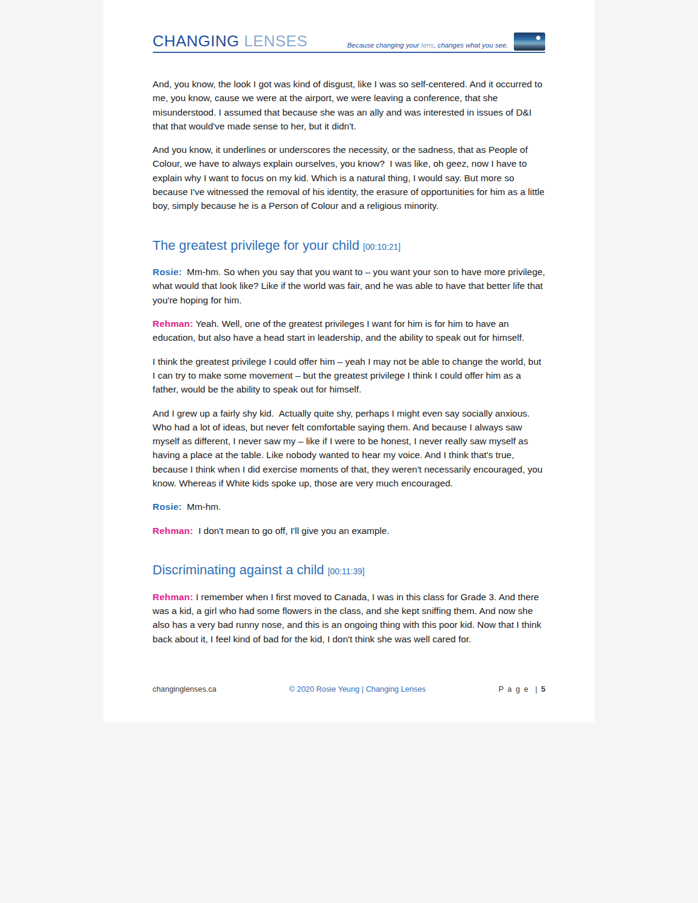CHANGING LENSES
Because changing your lens, changes what you see.
And, you know, the look I got was kind of disgust, like I was so self-centered. And it occurred to me, you know, cause we were at the airport, we were leaving a conference, that she misunderstood. I assumed that because she was an ally and was interested in issues of D&I that that would've made sense to her, but it didn't.
And you know, it underlines or underscores the necessity, or the sadness, that as People of Colour, we have to always explain ourselves, you know? I was like, oh geez, now I have to explain why I want to focus on my kid. Which is a natural thing, I would say. But more so because I've witnessed the removal of his identity, the erasure of opportunities for him as a little boy, simply because he is a Person of Colour and a religious minority.
The greatest privilege for your child [00:10:21]
Rosie: Mm-hm. So when you say that you want to – you want your son to have more privilege, what would that look like? Like if the world was fair, and he was able to have that better life that you're hoping for him.
Rehman: Yeah. Well, one of the greatest privileges I want for him is for him to have an education, but also have a head start in leadership, and the ability to speak out for himself.
I think the greatest privilege I could offer him – yeah I may not be able to change the world, but I can try to make some movement – but the greatest privilege I think I could offer him as a father, would be the ability to speak out for himself.
And I grew up a fairly shy kid. Actually quite shy, perhaps I might even say socially anxious. Who had a lot of ideas, but never felt comfortable saying them. And because I always saw myself as different, I never saw my – like if I were to be honest, I never really saw myself as having a place at the table. Like nobody wanted to hear my voice. And I think that's true, because I think when I did exercise moments of that, they weren't necessarily encouraged, you know. Whereas if White kids spoke up, those are very much encouraged.
Rosie: Mm-hm.
Rehman: I don't mean to go off, I'll give you an example.
Discriminating against a child [00:11:39]
Rehman: I remember when I first moved to Canada, I was in this class for Grade 3. And there was a kid, a girl who had some flowers in the class, and she kept sniffing them. And now she also has a very bad runny nose, and this is an ongoing thing with this poor kid. Now that I think back about it, I feel kind of bad for the kid, I don't think she was well cared for.
changinglenses.ca © 2020 Rosie Yeung | Changing Lenses P a g e | 5